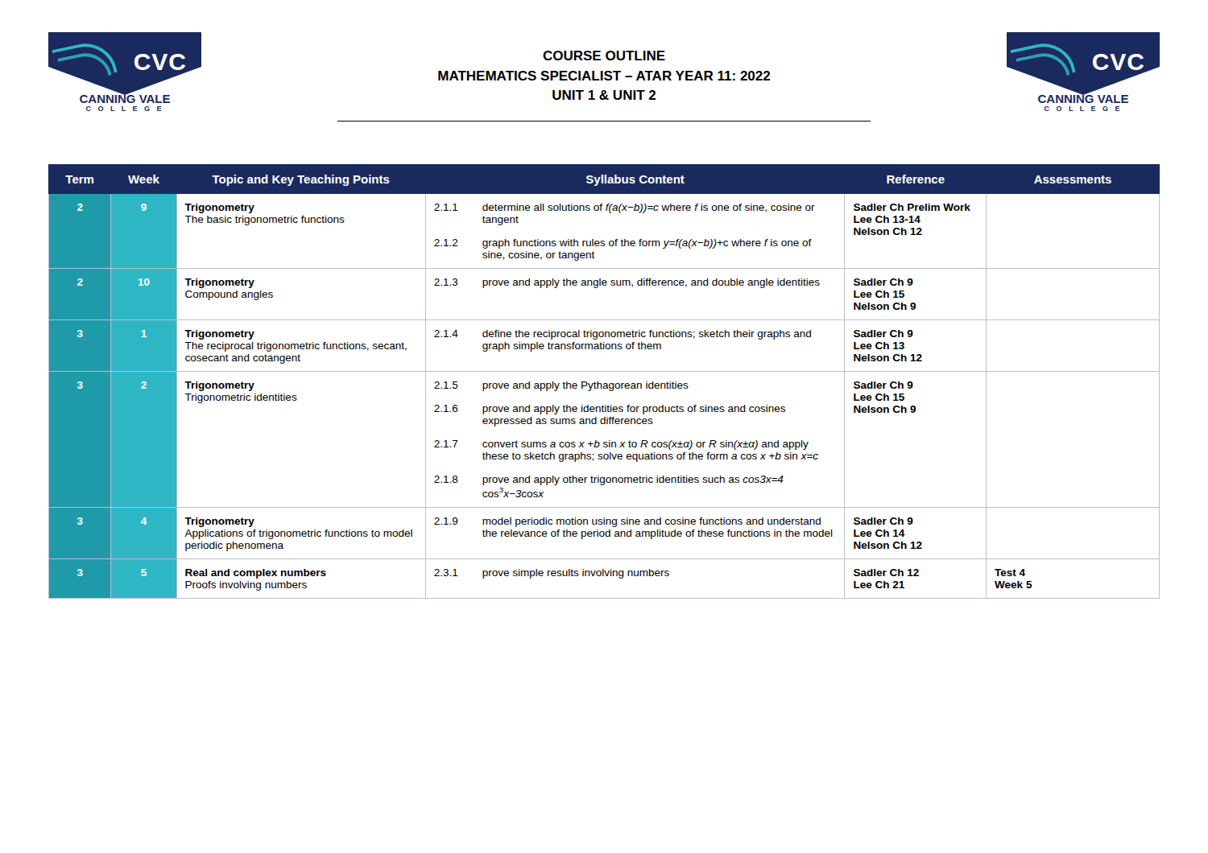CVC
CANNING VALEC O L L E G E
CVC
CANNING VALEC O L L E G E
COURSE OUTLINE
MATHEMATICS SPECIALIST – ATAR YEAR 11: 2022
UNIT 1 & UNIT 2
| Term | Week | Topic and Key Teaching Points | Syllabus Content | Reference | Assessments |
| --- | --- | --- | --- | --- | --- |
| 2 | 9 | Trigonometry The basic trigonometric functions | 2.1.1 determine all solutions of f(a(x−b))=c where f is one of sine, cosine or tangent 2.1.2 graph functions with rules of the form y=f(a(x−b)) +c where f is one of sine, cosine, or tangent | Sadler Ch Prelim Work Lee Ch 13-14 Nelson Ch 12 | |
| 2 | 10 | Trigonometry Compound angles | 2.1.3 prove and apply the angle sum, difference, and double angle identities | Sadler Ch 9 Lee Ch 15 Nelson Ch 9 | |
| 3 | 1 | Trigonometry The reciprocal trigonometric functions, secant, cosecant and cotangent | 2.1.4 define the reciprocal trigonometric functions; sketch their graphs and graph simple transformations of them | Sadler Ch 9 Lee Ch 13 Nelson Ch 12 | |
| 3 | 2 | Trigonometry Trigonometric identities | 2.1.5 prove and apply the Pythagorean identities 2.1.6 prove and apply the identities for products of sines and cosines expressed as sums and differences 2.1.7 convert sums a cos x + b sin x to R cos (x±α) or R sin (x±α) and apply these to sketch graphs; solve equations of the form a cos x + b sin x=c 2.1.8 prove and apply other trigonometric identities such as cos3x=4 cos 3 x−3 cos x | Sadler Ch 9 Lee Ch 15 Nelson Ch 9 | |
| 3 | 4 | Trigonometry Applications of trigonometric functions to model periodic phenomena | 2.1.9 model periodic motion using sine and cosine functions and understand the relevance of the period and amplitude of these functions in the model | Sadler Ch 9 Lee Ch 14 Nelson Ch 12 | |
| 3 | 5 | Real and complex numbers Proofs involving numbers | 2.3.1 prove simple results involving numbers | Sadler Ch 12 Lee Ch 21 | Test 4 Week 5 |